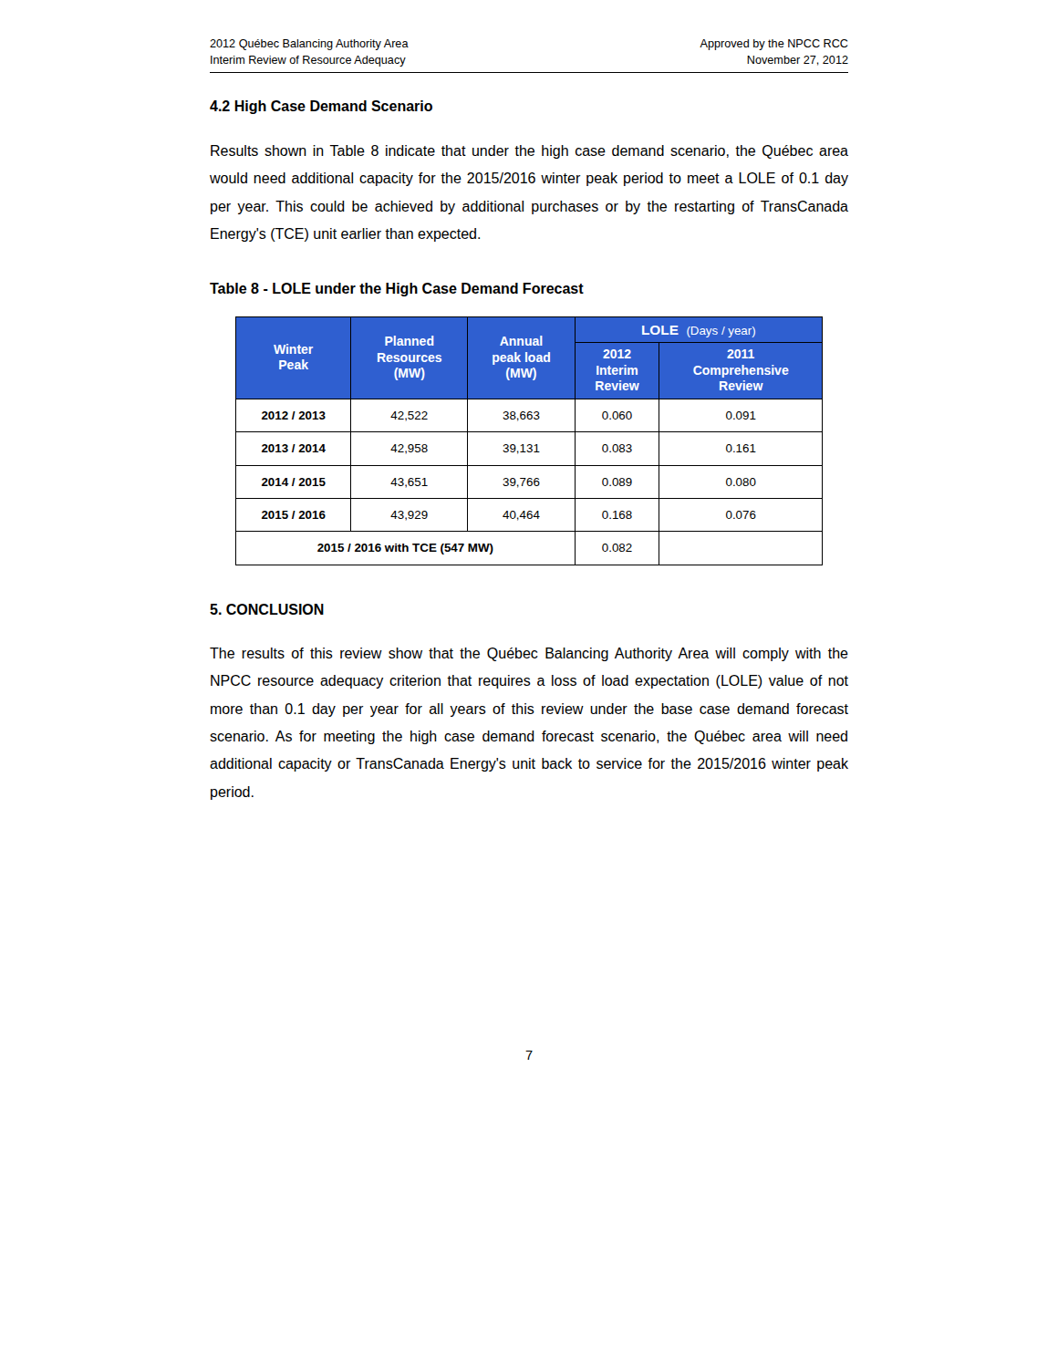2012 Québec Balancing Authority Area
Interim Review of Resource Adequacy
Approved by the NPCC RCC
November 27, 2012
4.2 High Case Demand Scenario
Results shown in Table 8 indicate that under the high case demand scenario, the Québec area would need additional capacity for the 2015/2016 winter peak period to meet a LOLE of 0.1 day per year. This could be achieved by additional purchases or by the restarting of TransCanada Energy's (TCE) unit earlier than expected.
Table 8 - LOLE under the High Case Demand Forecast
| Winter Peak | Planned Resources (MW) | Annual peak load (MW) | LOLE (Days / year) |
| --- | --- | --- | --- |
| 2012 Interim Review | 2011 Comprehensive Review |
| 2012 / 2013 | 42,522 | 38,663 | 0.060 | 0.091 |
| 2013 / 2014 | 42,958 | 39,131 | 0.083 | 0.161 |
| 2014 / 2015 | 43,651 | 39,766 | 0.089 | 0.080 |
| 2015 / 2016 | 43,929 | 40,464 | 0.168 | 0.076 |
| 2015 / 2016 with TCE (547 MW) | 0.082 | |
5. CONCLUSION
The results of this review show that the Québec Balancing Authority Area will comply with the NPCC resource adequacy criterion that requires a loss of load expectation (LOLE) value of not more than 0.1 day per year for all years of this review under the base case demand forecast scenario. As for meeting the high case demand forecast scenario, the Québec area will need additional capacity or TransCanada Energy's unit back to service for the 2015/2016 winter peak period.
7